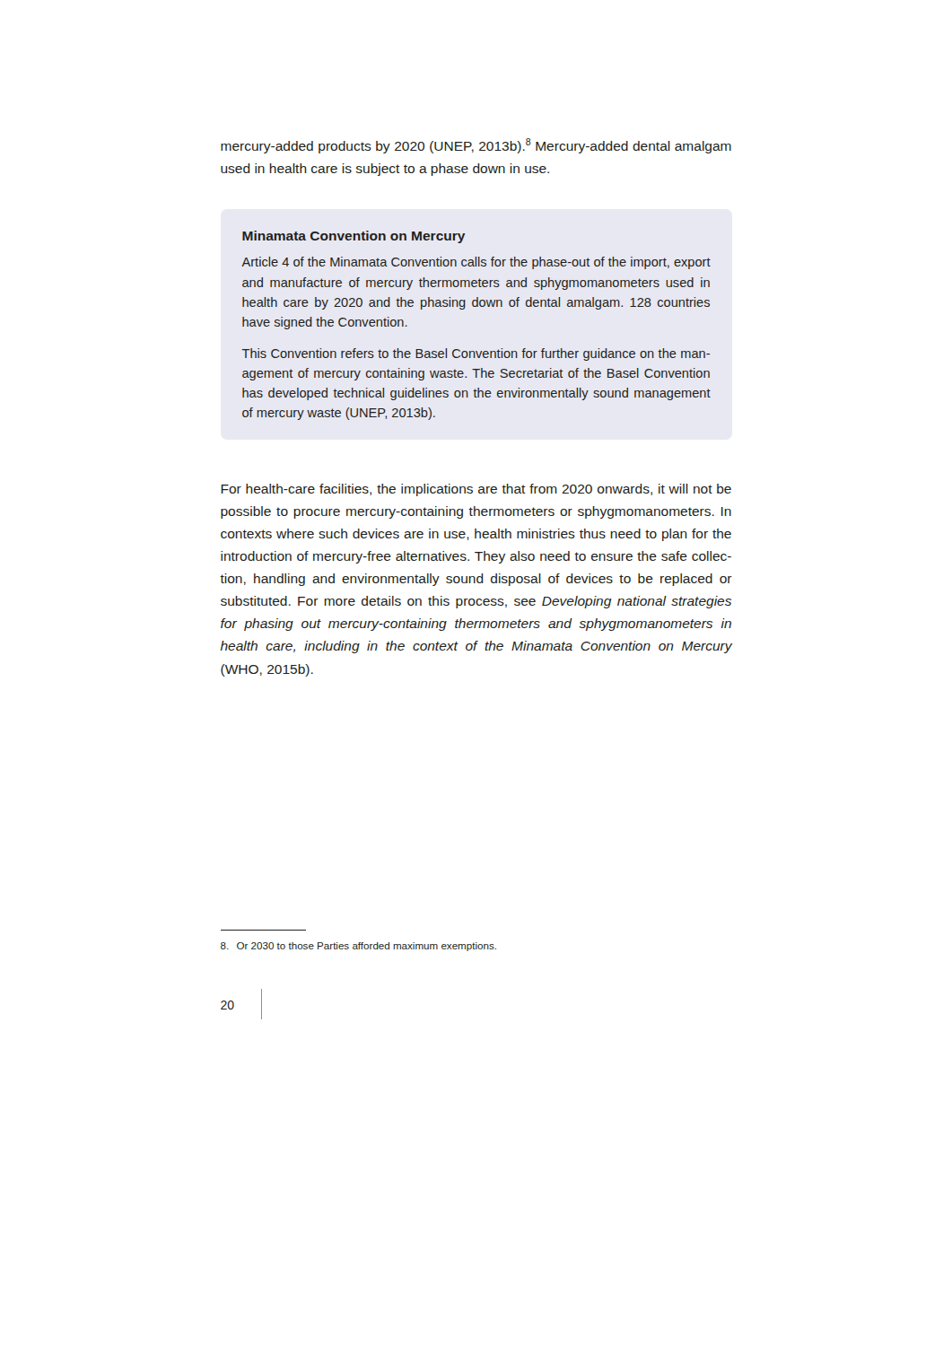mercury-added products by 2020 (UNEP, 2013b).8 Mercury-added dental amalgam used in health care is subject to a phase down in use.
Minamata Convention on Mercury
Article 4 of the Minamata Convention calls for the phase-out of the import, export and manufacture of mercury thermometers and sphygmomanometers used in health care by 2020 and the phasing down of dental amalgam. 128 countries have signed the Convention.
This Convention refers to the Basel Convention for further guidance on the management of mercury containing waste. The Secretariat of the Basel Convention has developed technical guidelines on the environmentally sound management of mercury waste (UNEP, 2013b).
For health-care facilities, the implications are that from 2020 onwards, it will not be possible to procure mercury-containing thermometers or sphygmomanometers. In contexts where such devices are in use, health ministries thus need to plan for the introduction of mercury-free alternatives. They also need to ensure the safe collection, handling and environmentally sound disposal of devices to be replaced or substituted. For more details on this process, see Developing national strategies for phasing out mercury-containing thermometers and sphygmomanometers in health care, including in the context of the Minamata Convention on Mercury (WHO, 2015b).
8. Or 2030 to those Parties afforded maximum exemptions.
20